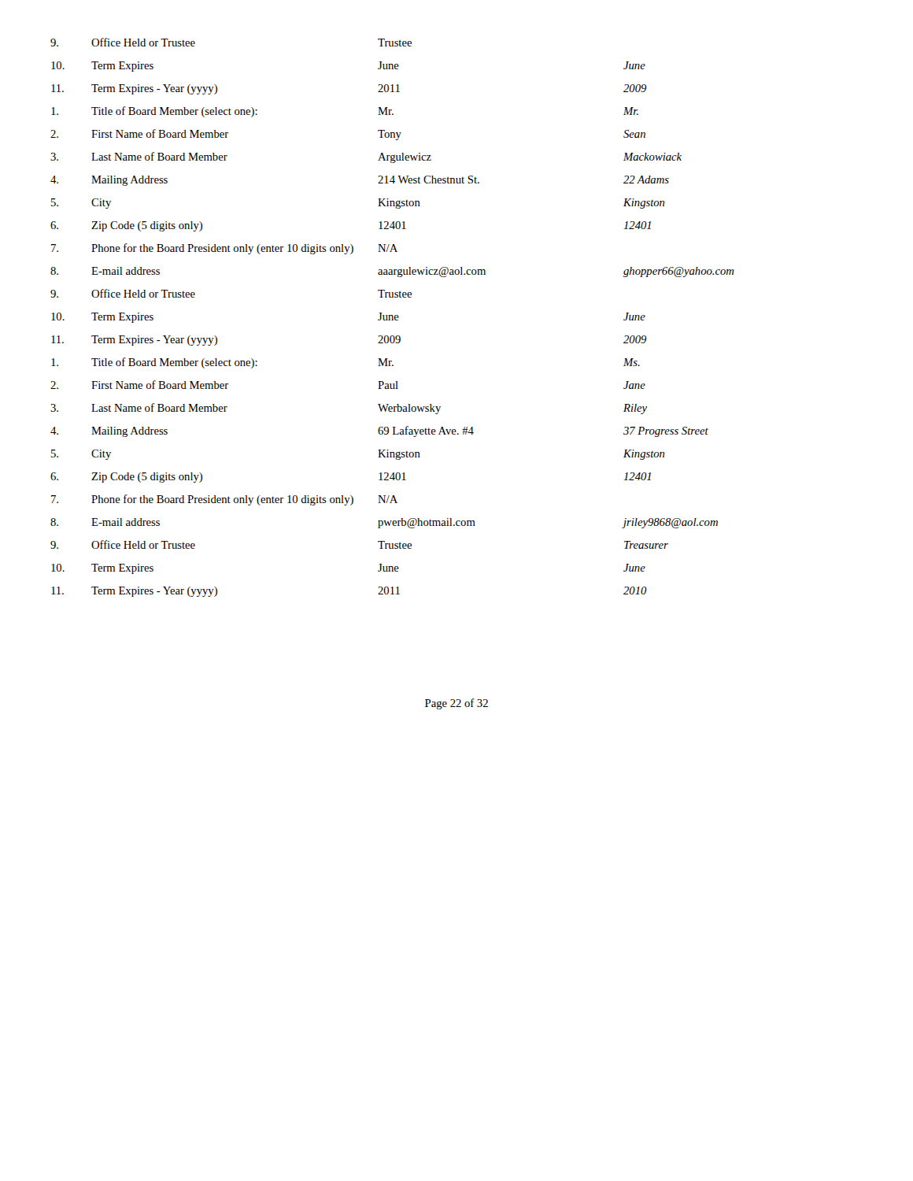| 9. | Office Held or Trustee | Trustee | |
| 10. | Term Expires | June | June |
| 11. | Term Expires - Year (yyyy) | 2011 | 2009 |
| 1. | Title of Board Member (select one): | Mr. | Mr. |
| 2. | First Name of Board Member | Tony | Sean |
| 3. | Last Name of Board Member | Argulewicz | Mackowiack |
| 4. | Mailing Address | 214 West Chestnut St. | 22 Adams |
| 5. | City | Kingston | Kingston |
| 6. | Zip Code (5 digits only) | 12401 | 12401 |
| 7. | Phone for the Board President only (enter 10 digits only) | N/A | |
| 8. | E-mail address | aaargulewicz@aol.com | ghopper66@yahoo.com |
| 9. | Office Held or Trustee | Trustee | |
| 10. | Term Expires | June | June |
| 11. | Term Expires - Year (yyyy) | 2009 | 2009 |
| 1. | Title of Board Member (select one): | Mr. | Ms. |
| 2. | First Name of Board Member | Paul | Jane |
| 3. | Last Name of Board Member | Werbalowsky | Riley |
| 4. | Mailing Address | 69 Lafayette Ave. #4 | 37 Progress Street |
| 5. | City | Kingston | Kingston |
| 6. | Zip Code (5 digits only) | 12401 | 12401 |
| 7. | Phone for the Board President only (enter 10 digits only) | N/A | |
| 8. | E-mail address | pwerb@hotmail.com | jriley9868@aol.com |
| 9. | Office Held or Trustee | Trustee | Treasurer |
| 10. | Term Expires | June | June |
| 11. | Term Expires - Year (yyyy) | 2011 | 2010 |
Page 22 of 32